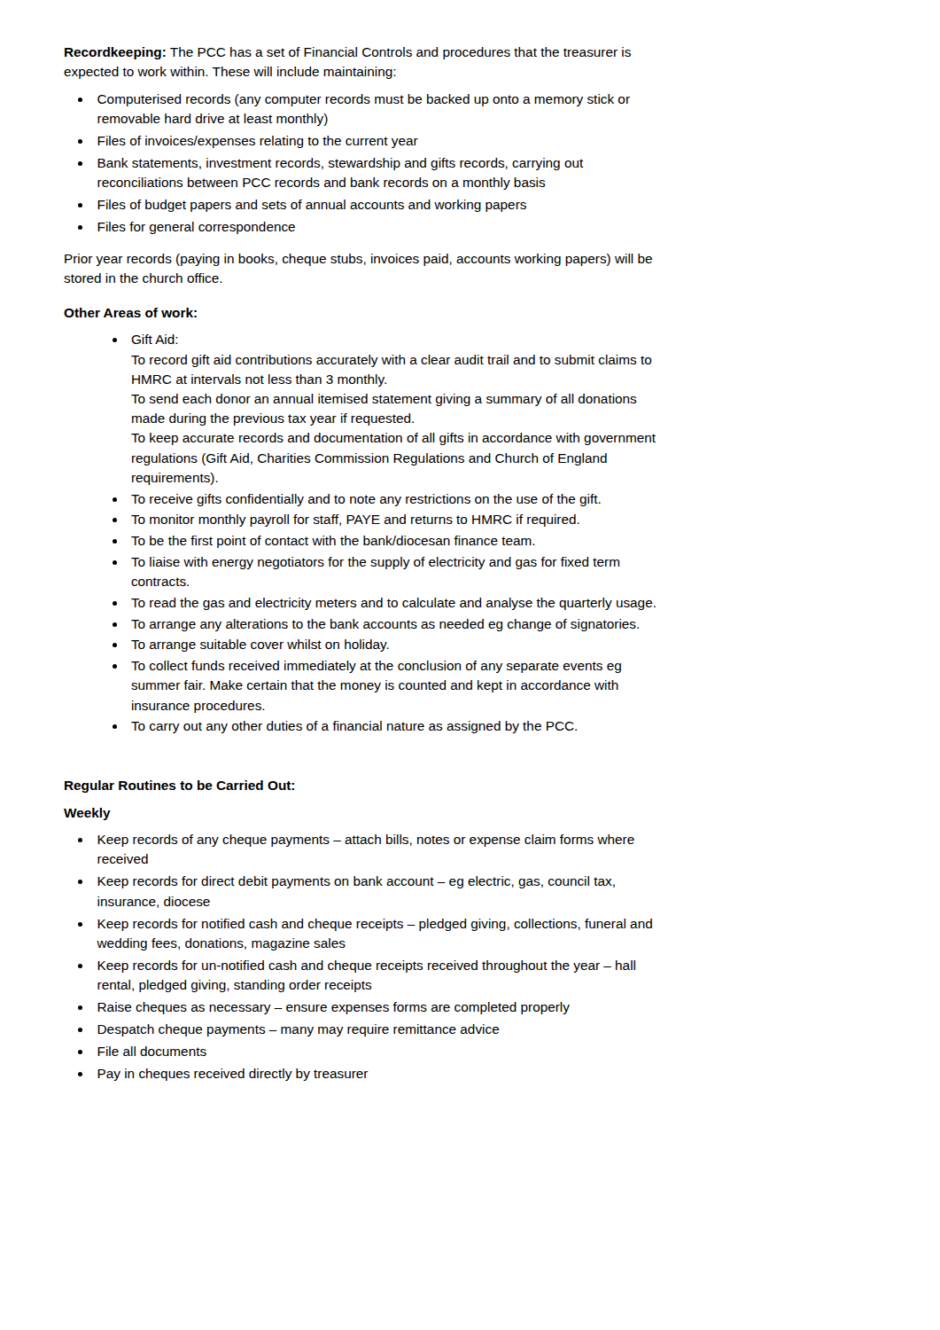Recordkeeping: The PCC has a set of Financial Controls and procedures that the treasurer is expected to work within. These will include maintaining:
Computerised records (any computer records must be backed up onto a memory stick or removable hard drive at least monthly)
Files of invoices/expenses relating to the current year
Bank statements, investment records, stewardship and gifts records, carrying out reconciliations between PCC records and bank records on a monthly basis
Files of budget papers and sets of annual accounts and working papers
Files for general correspondence
Prior year records (paying in books, cheque stubs, invoices paid, accounts working papers) will be stored in the church office.
Other Areas of work:
Gift Aid: To record gift aid contributions accurately with a clear audit trail and to submit claims to HMRC at intervals not less than 3 monthly. To send each donor an annual itemised statement giving a summary of all donations made during the previous tax year if requested. To keep accurate records and documentation of all gifts in accordance with government regulations (Gift Aid, Charities Commission Regulations and Church of England requirements).
To receive gifts confidentially and to note any restrictions on the use of the gift.
To monitor monthly payroll for staff, PAYE and returns to HMRC if required.
To be the first point of contact with the bank/diocesan finance team.
To liaise with energy negotiators for the supply of electricity and gas for fixed term contracts.
To read the gas and electricity meters and to calculate and analyse the quarterly usage.
To arrange any alterations to the bank accounts as needed eg change of signatories.
To arrange suitable cover whilst on holiday.
To collect funds received immediately at the conclusion of any separate events eg summer fair. Make certain that the money is counted and kept in accordance with insurance procedures.
To carry out any other duties of a financial nature as assigned by the PCC.
Regular Routines to be Carried Out:
Weekly
Keep records of any cheque payments – attach bills, notes or expense claim forms where received
Keep records for direct debit payments on bank account – eg electric, gas, council tax, insurance, diocese
Keep records for notified cash and cheque receipts – pledged giving, collections, funeral and wedding fees, donations, magazine sales
Keep records for un-notified cash and cheque receipts received throughout the year – hall rental, pledged giving, standing order receipts
Raise cheques as necessary – ensure expenses forms are completed properly
Despatch cheque payments – many may require remittance advice
File all documents
Pay in cheques received directly by treasurer